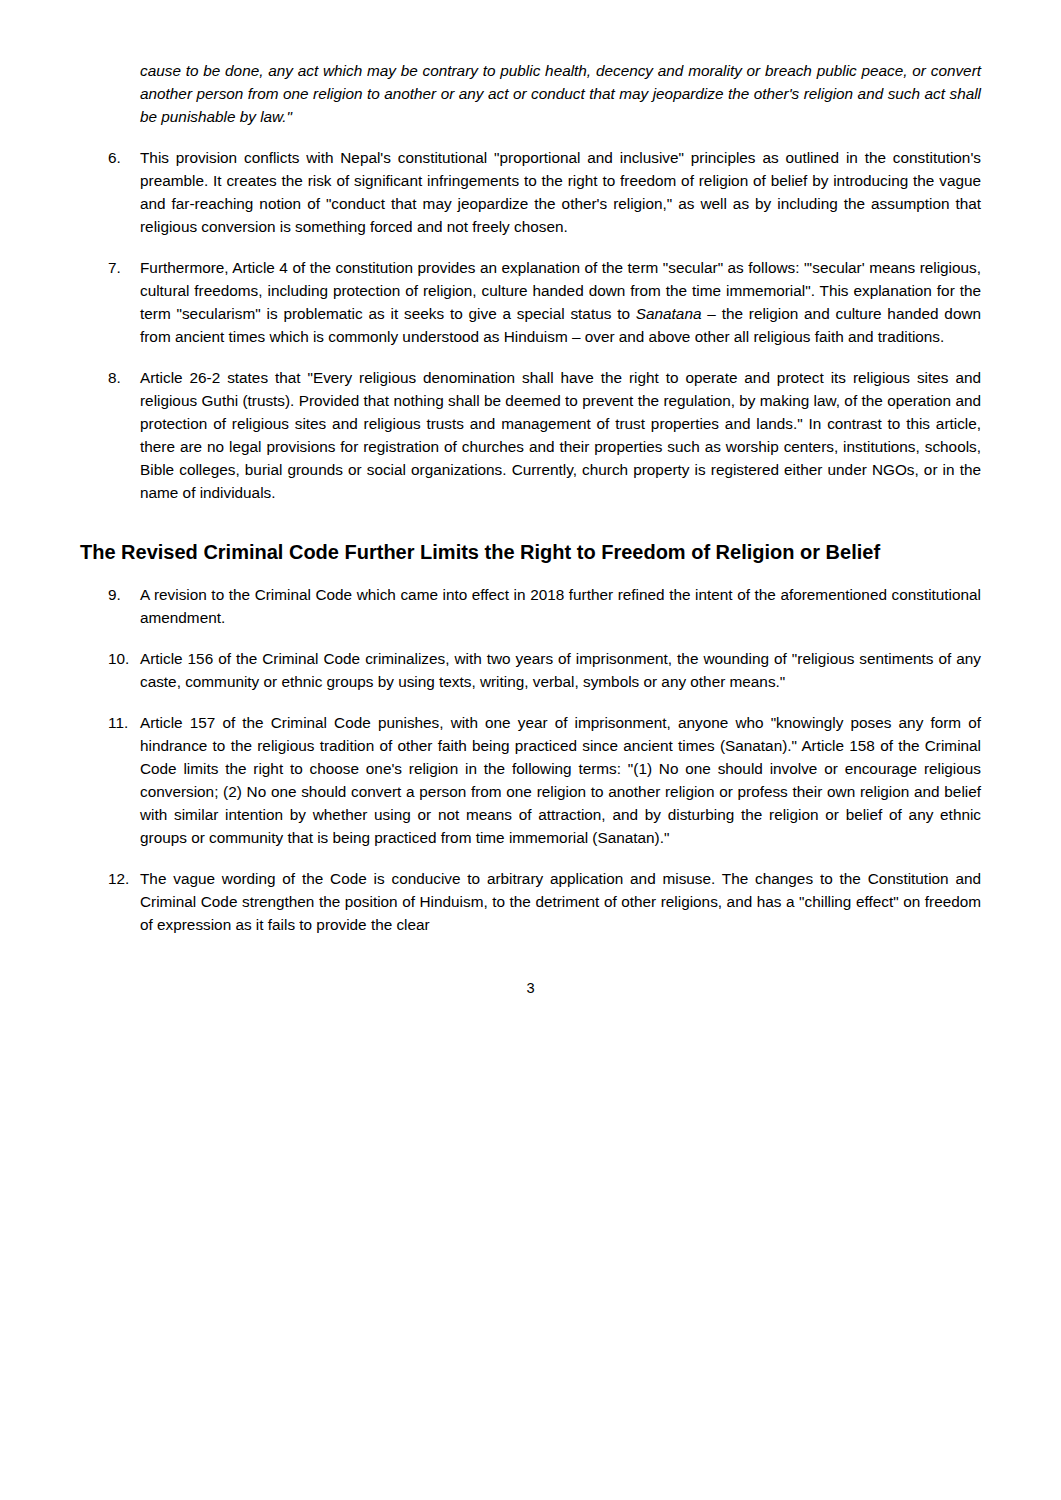cause to be done, any act which may be contrary to public health, decency and morality or breach public peace, or convert another person from one religion to another or any act or conduct that may jeopardize the other's religion and such act shall be punishable by law."
6. This provision conflicts with Nepal's constitutional "proportional and inclusive" principles as outlined in the constitution's preamble. It creates the risk of significant infringements to the right to freedom of religion of belief by introducing the vague and far-reaching notion of "conduct that may jeopardize the other's religion," as well as by including the assumption that religious conversion is something forced and not freely chosen.
7. Furthermore, Article 4 of the constitution provides an explanation of the term "secular" as follows: "'secular' means religious, cultural freedoms, including protection of religion, culture handed down from the time immemorial". This explanation for the term "secularism" is problematic as it seeks to give a special status to Sanatana – the religion and culture handed down from ancient times which is commonly understood as Hinduism – over and above other all religious faith and traditions.
8. Article 26-2 states that "Every religious denomination shall have the right to operate and protect its religious sites and religious Guthi (trusts). Provided that nothing shall be deemed to prevent the regulation, by making law, of the operation and protection of religious sites and religious trusts and management of trust properties and lands." In contrast to this article, there are no legal provisions for registration of churches and their properties such as worship centers, institutions, schools, Bible colleges, burial grounds or social organizations. Currently, church property is registered either under NGOs, or in the name of individuals.
The Revised Criminal Code Further Limits the Right to Freedom of Religion or Belief
9. A revision to the Criminal Code which came into effect in 2018 further refined the intent of the aforementioned constitutional amendment.
10. Article 156 of the Criminal Code criminalizes, with two years of imprisonment, the wounding of "religious sentiments of any caste, community or ethnic groups by using texts, writing, verbal, symbols or any other means."
11. Article 157 of the Criminal Code punishes, with one year of imprisonment, anyone who "knowingly poses any form of hindrance to the religious tradition of other faith being practiced since ancient times (Sanatan)." Article 158 of the Criminal Code limits the right to choose one's religion in the following terms: "(1) No one should involve or encourage religious conversion; (2) No one should convert a person from one religion to another religion or profess their own religion and belief with similar intention by whether using or not means of attraction, and by disturbing the religion or belief of any ethnic groups or community that is being practiced from time immemorial (Sanatan)."
12. The vague wording of the Code is conducive to arbitrary application and misuse. The changes to the Constitution and Criminal Code strengthen the position of Hinduism, to the detriment of other religions, and has a "chilling effect" on freedom of expression as it fails to provide the clear
3